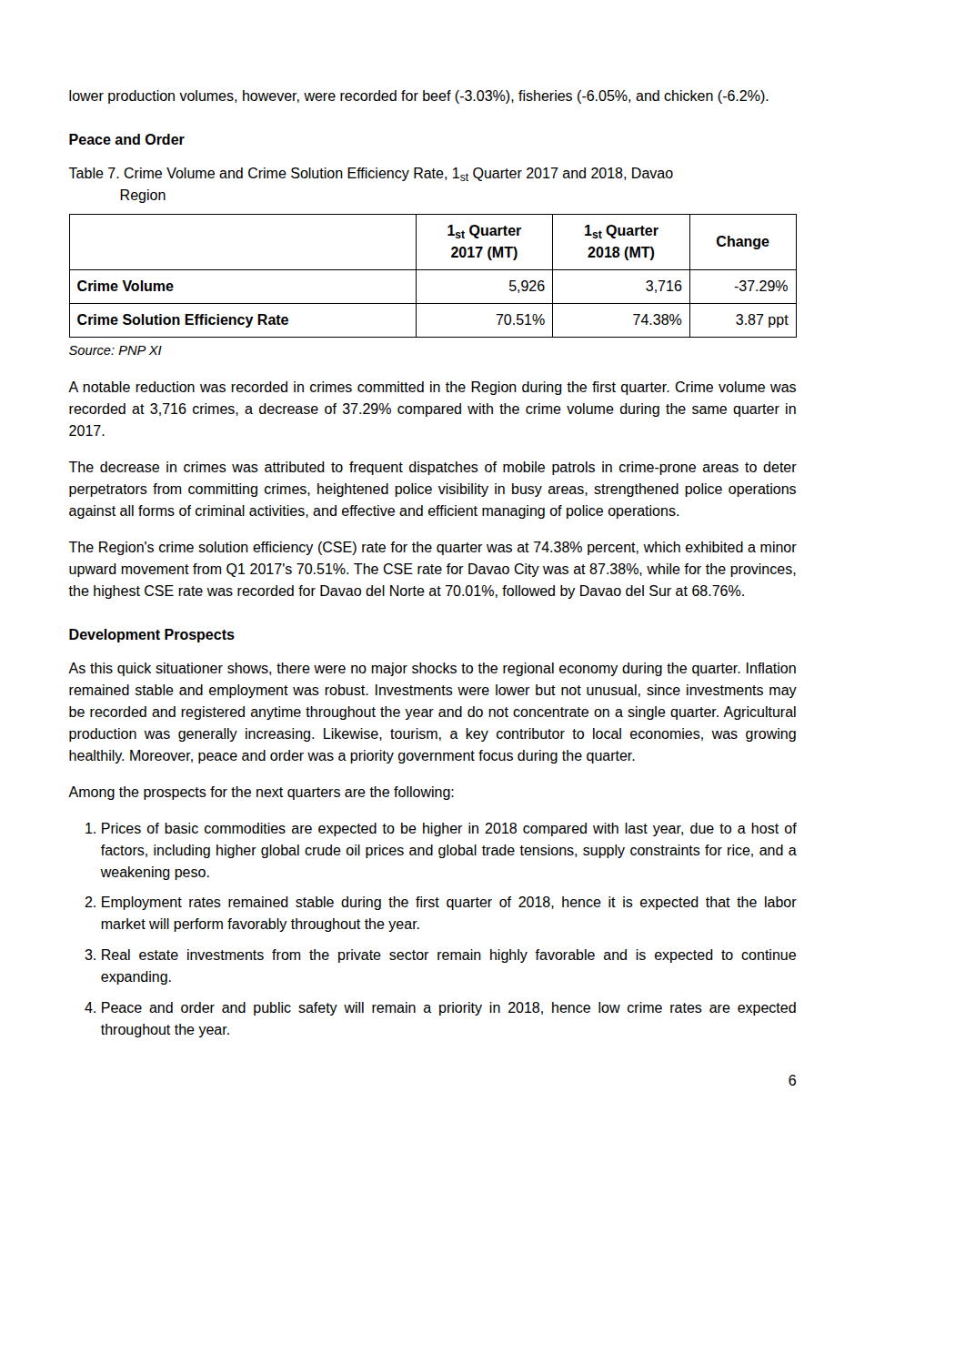lower production volumes, however, were recorded for beef (-3.03%), fisheries (-6.05%, and chicken (-6.2%).
Peace and Order
Table 7. Crime Volume and Crime Solution Efficiency Rate, 1st Quarter 2017 and 2018, Davao
Region
| | 1 st Quarter 2017 (MT) | 1 st Quarter 2018 (MT) | Change |
| --- | --- | --- | --- |
| Crime Volume | 5,926 | 3,716 | -37.29% |
| Crime Solution Efficiency Rate | 70.51% | 74.38% | 3.87 ppt |
Source: PNP XI
A notable reduction was recorded in crimes committed in the Region during the first quarter. Crime volume was recorded at 3,716 crimes, a decrease of 37.29% compared with the crime volume during the same quarter in 2017.
The decrease in crimes was attributed to frequent dispatches of mobile patrols in crime-prone areas to deter perpetrators from committing crimes, heightened police visibility in busy areas, strengthened police operations against all forms of criminal activities, and effective and efficient managing of police operations.
The Region's crime solution efficiency (CSE) rate for the quarter was at 74.38% percent, which exhibited a minor upward movement from Q1 2017's 70.51%. The CSE rate for Davao City was at 87.38%, while for the provinces, the highest CSE rate was recorded for Davao del Norte at 70.01%, followed by Davao del Sur at 68.76%.
Development Prospects
As this quick situationer shows, there were no major shocks to the regional economy during the quarter. Inflation remained stable and employment was robust. Investments were lower but not unusual, since investments may be recorded and registered anytime throughout the year and do not concentrate on a single quarter. Agricultural production was generally increasing. Likewise, tourism, a key contributor to local economies, was growing healthily. Moreover, peace and order was a priority government focus during the quarter.
Among the prospects for the next quarters are the following:
Prices of basic commodities are expected to be higher in 2018 compared with last year, due to a host of factors, including higher global crude oil prices and global trade tensions, supply constraints for rice, and a weakening peso.
Employment rates remained stable during the first quarter of 2018, hence it is expected that the labor market will perform favorably throughout the year.
Real estate investments from the private sector remain highly favorable and is expected to continue expanding.
Peace and order and public safety will remain a priority in 2018, hence low crime rates are expected throughout the year.
6